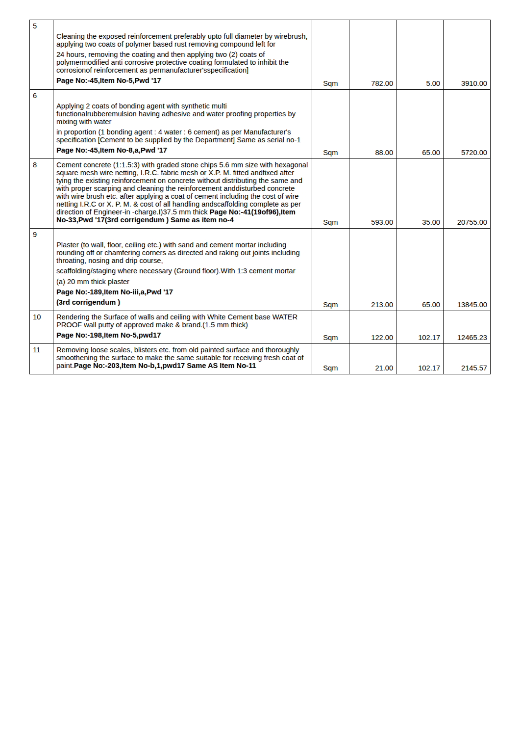| 5 | Cleaning the exposed reinforcement preferably upto full diameter by wirebrush, applying two coats of polymer based rust removing compound left for 24 hours, removing the coating and then applying two (2) coats of polymermodified anti corrosive protective coating formulated to inhibit the corrosionof reinforcement as permanufacturer'sspecification] Page No:-45,Item No-5,Pwd '17 | Sqm | 782.00 | 5.00 | 3910.00 |
| 6 | Applying 2 coats of bonding agent with synthetic multi functionalrubberemulsion having adhesive and water proofing properties by mixing with water in proportion (1 bonding agent : 4 water : 6 cement) as per Manufacturer's specification [Cement to be supplied by the Department] Same as serial no-1 Page No:-45,Item No-8,a,Pwd '17 | Sqm | 88.00 | 65.00 | 5720.00 |
| 8 | Cement concrete (1:1.5:3) with graded stone chips 5.6 mm size with hexagonal square mesh wire netting, I.R.C. fabric mesh or X.P. M. fitted andfixed after tying the existing reinforcement on concrete without distributing the same and with proper scarping and cleaning the reinforcement anddisturbed concrete with wire brush etc. after applying a coat of cement including the cost of wire netting I.R.C or X. P. M. & cost of all handling andscaffolding complete as per direction of Engineer-in -charge.I)37.5 mm thick Page No:-41(19of96),Item No-33,Pwd '17(3rd corrigendum ) Same as item no-4 | Sqm | 593.00 | 35.00 | 20755.00 |
| 9 | Plaster (to wall, floor, ceiling etc.) with sand and cement mortar including rounding off or chamfering corners as directed and raking out joints including throating, nosing and drip course, scaffolding/staging where necessary (Ground floor).With 1:3 cement mortar (a) 20 mm thick plaster Page No:-189,Item No-iii,a,Pwd '17 (3rd corrigendum ) | Sqm | 213.00 | 65.00 | 13845.00 |
| 10 | Rendering the Surface of walls and ceiling with White Cement base WATER PROOF wall putty of approved make & brand.(1.5 mm thick) Page No:-198,Item No-5,pwd17 | Sqm | 122.00 | 102.17 | 12465.23 |
| 11 | Removing loose scales, blisters etc. from old painted surface and thoroughly smoothening the surface to make the same suitable for receiving fresh coat of paint. Page No:-203,Item No-b,1,pwd17 Same AS Item No-11 | Sqm | 21.00 | 102.17 | 2145.57 |